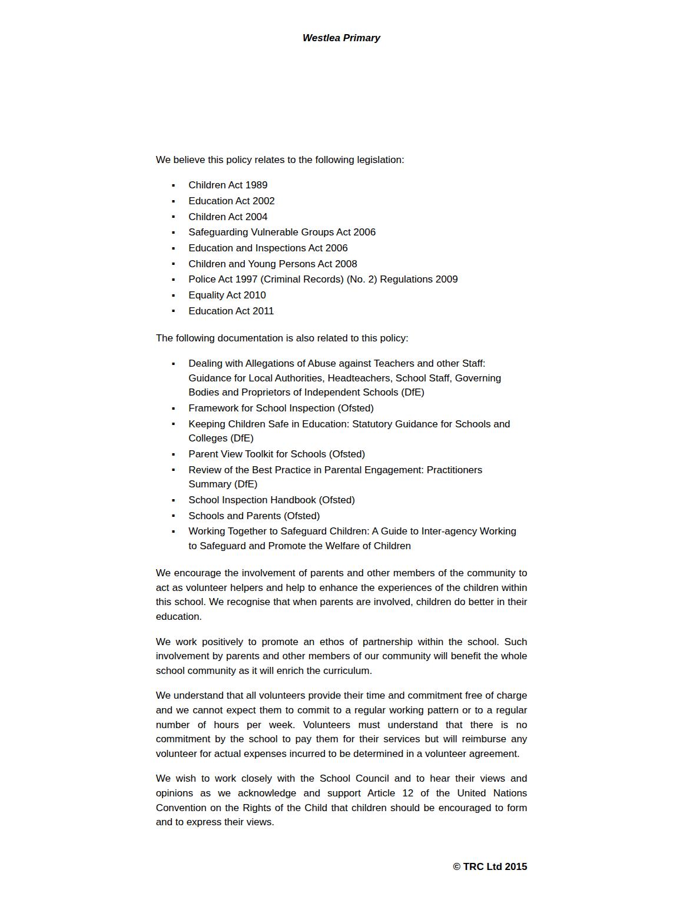Westlea Primary
We believe this policy relates to the following legislation:
Children Act 1989
Education Act 2002
Children Act 2004
Safeguarding Vulnerable Groups Act 2006
Education and Inspections Act 2006
Children and Young Persons Act 2008
Police Act 1997 (Criminal Records) (No. 2) Regulations 2009
Equality Act 2010
Education Act 2011
The following documentation is also related to this policy:
Dealing with Allegations of Abuse against Teachers and other Staff: Guidance for Local Authorities, Headteachers, School Staff, Governing Bodies and Proprietors of Independent Schools (DfE)
Framework for School Inspection (Ofsted)
Keeping Children Safe in Education: Statutory Guidance for Schools and Colleges (DfE)
Parent View Toolkit for Schools (Ofsted)
Review of the Best Practice in Parental Engagement: Practitioners Summary (DfE)
School Inspection Handbook (Ofsted)
Schools and Parents (Ofsted)
Working Together to Safeguard Children: A Guide to Inter-agency Working to Safeguard and Promote the Welfare of Children
We encourage the involvement of parents and other members of the community to act as volunteer helpers and help to enhance the experiences of the children within this school. We recognise that when parents are involved, children do better in their education.
We work positively to promote an ethos of partnership within the school. Such involvement by parents and other members of our community will benefit the whole school community as it will enrich the curriculum.
We understand that all volunteers provide their time and commitment free of charge and we cannot expect them to commit to a regular working pattern or to a regular number of hours per week. Volunteers must understand that there is no commitment by the school to pay them for their services but will reimburse any volunteer for actual expenses incurred to be determined in a volunteer agreement.
We wish to work closely with the School Council and to hear their views and opinions as we acknowledge and support Article 12 of the United Nations Convention on the Rights of the Child that children should be encouraged to form and to express their views.
© TRC Ltd 2015